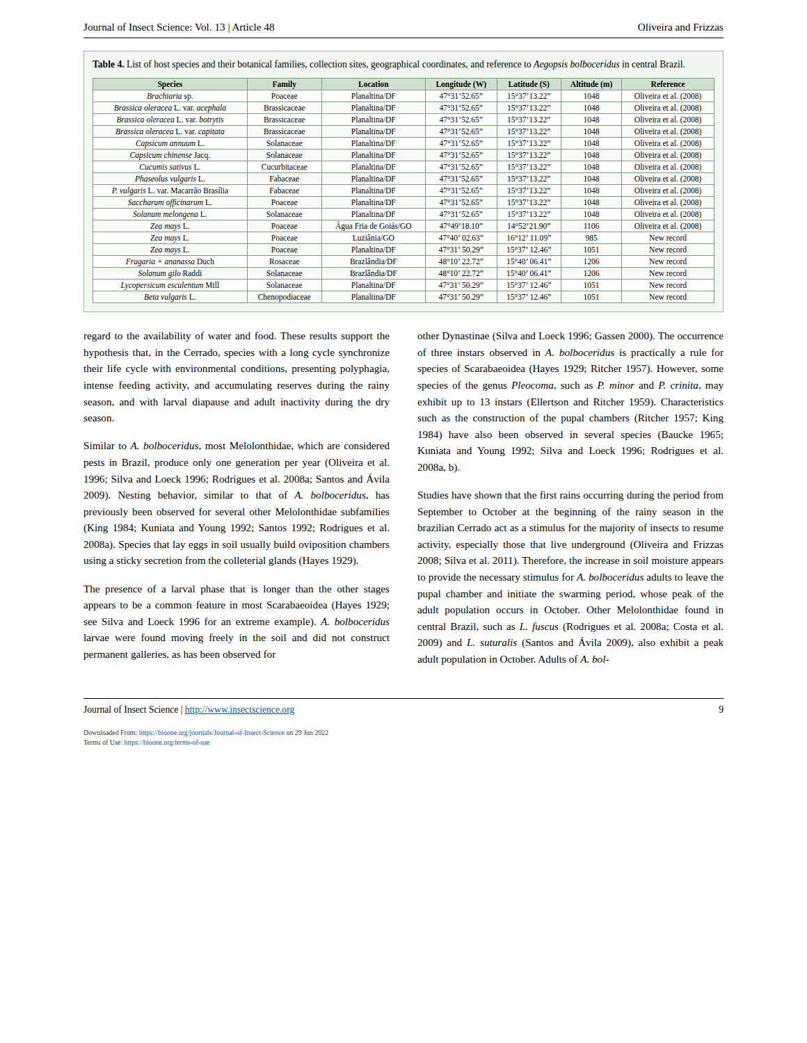Journal of Insect Science: Vol. 13 | Article 48
Oliveira and Frizzas
Table 4. List of host species and their botanical families, collection sites, geographical coordinates, and reference to Aegopsis bolboceridus in central Brazil.
| Species | Family | Location | Longitude (W) | Latitude (S) | Altitude (m) | Reference |
| --- | --- | --- | --- | --- | --- | --- |
| Brachiaria sp. | Poaceae | Planaltina/DF | 47°31’52.65” | 15°37’13.22” | 1048 | Oliveira et al. (2008) |
| Brassica oleracea L. var. acephala | Brassicaceae | Planaltina/DF | 47°31’52.65” | 15°37’13.22” | 1048 | Oliveira et al. (2008) |
| Brassica oleracea L. var. botrytis | Brassicaceae | Planaltina/DF | 47°31’52.65” | 15°37’13.22” | 1048 | Oliveira et al. (2008) |
| Brassica oleracea L. var. capitata | Brassicaceae | Planaltina/DF | 47°31’52.65” | 15°37’13.22” | 1048 | Oliveira et al. (2008) |
| Capsicum annuum L. | Solanaceae | Planaltina/DF | 47°31’52.65” | 15°37’13.22” | 1048 | Oliveira et al. (2008) |
| Capsicum chinense Jacq. | Solanaceae | Planaltina/DF | 47°31’52.65” | 15°37’13.22” | 1048 | Oliveira et al. (2008) |
| Cucumis sativus L. | Cucurbitaceae | Planaltina/DF | 47°31’52.65” | 15°37’13.22” | 1048 | Oliveira et al. (2008) |
| Phaseolus vulgaris L. | Fabaceae | Planaltina/DF | 47°31’52.65” | 15°37’13.22” | 1048 | Oliveira et al. (2008) |
| P. vulgaris L. var. Macarrão Brasília | Fabaceae | Planaltina/DF | 47°31’52.65” | 15°37’13.22” | 1048 | Oliveira et al. (2008) |
| Saccharum officinarum L. | Poaceae | Planaltina/DF | 47°31’52.65” | 15°37’13.22” | 1048 | Oliveira et al. (2008) |
| Solanum melongena L. | Solanaceae | Planaltina/DF | 47°31’52.65” | 15°37’13.22” | 1048 | Oliveira et al. (2008) |
| Zea mays L. | Poaceae | Água Fria de Goiás/GO | 47°49’18.10” | 14°52’21.90” | 1106 | Oliveira et al. (2008) |
| Zea mays L. | Poaceae | Luziânia/GO | 47°40’ 02.63” | 16°12’ 11.09” | 985 | New record |
| Zea mays L. | Poaceae | Planaltina/DF | 47°31’ 50.29” | 15°37’ 12.46” | 1051 | New record |
| Fragaria × ananassa Duch | Rosaceae | Brazlândia/DF | 48°10’ 22.72” | 15°40’ 06.41” | 1206 | New record |
| Solanum gilo Raddi | Solanaceae | Brazlândia/DF | 48°10’ 22.72” | 15°40’ 06.41” | 1206 | New record |
| Lycopersicum esculentum Mill | Solanaceae | Planaltina/DF | 47°31’ 50.29” | 15°37’ 12.46” | 1051 | New record |
| Beta vulgaris L. | Chenopodiaceae | Planaltina/DF | 47°31’ 50.29” | 15°37’ 12.46” | 1051 | New record |
regard to the availability of water and food. These results support the hypothesis that, in the Cerrado, species with a long cycle synchronize their life cycle with environmental conditions, presenting polyphagia, intense feeding activity, and accumulating reserves during the rainy season, and with larval diapause and adult inactivity during the dry season.
Similar to A. bolboceridus, most Melolonthidae, which are considered pests in Brazil, produce only one generation per year (Oliveira et al. 1996; Silva and Loeck 1996; Rodrigues et al. 2008a; Santos and Ávila 2009). Nesting behavior, similar to that of A. bolboceridus, has previously been observed for several other Melolonthidae subfamilies (King 1984; Kuniata and Young 1992; Santos 1992; Rodrigues et al. 2008a). Species that lay eggs in soil usually build oviposition chambers using a sticky secretion from the colleterial glands (Hayes 1929).
The presence of a larval phase that is longer than the other stages appears to be a common feature in most Scarabaeoidea (Hayes 1929; see Silva and Loeck 1996 for an extreme example). A. bolboceridus larvae were found moving freely in the soil and did not construct permanent galleries, as has been observed for
other Dynastinae (Silva and Loeck 1996; Gassen 2000). The occurrence of three instars observed in A. bolboceridus is practically a rule for species of Scarabaeoidea (Hayes 1929; Ritcher 1957). However, some species of the genus Pleocoma, such as P. minor and P. crinita, may exhibit up to 13 instars (Ellertson and Ritcher 1959). Characteristics such as the construction of the pupal chambers (Ritcher 1957; King 1984) have also been observed in several species (Baucke 1965; Kuniata and Young 1992; Silva and Loeck 1996; Rodrigues et al. 2008a, b).
Studies have shown that the first rains occurring during the period from September to October at the beginning of the rainy season in the brazilian Cerrado act as a stimulus for the majority of insects to resume activity, especially those that live underground (Oliveira and Frizzas 2008; Silva et al. 2011). Therefore, the increase in soil moisture appears to provide the necessary stimulus for A. bolboceridus adults to leave the pupal chamber and initiate the swarming period, whose peak of the adult population occurs in October. Other Melolonthidae found in central Brazil, such as L. fuscus (Rodrigues et al. 2008a; Costa et al. 2009) and L. suturalis (Santos and Ávila 2009), also exhibit a peak adult population in October. Adults of A. bol-
Journal of Insect Science | http://www.insectscience.org
9
Downloaded From: https://bioone.org/journals/Journal-of-Insect-Science on 29 Jun 2022
Terms of Use: https://bioone.org/terms-of-use